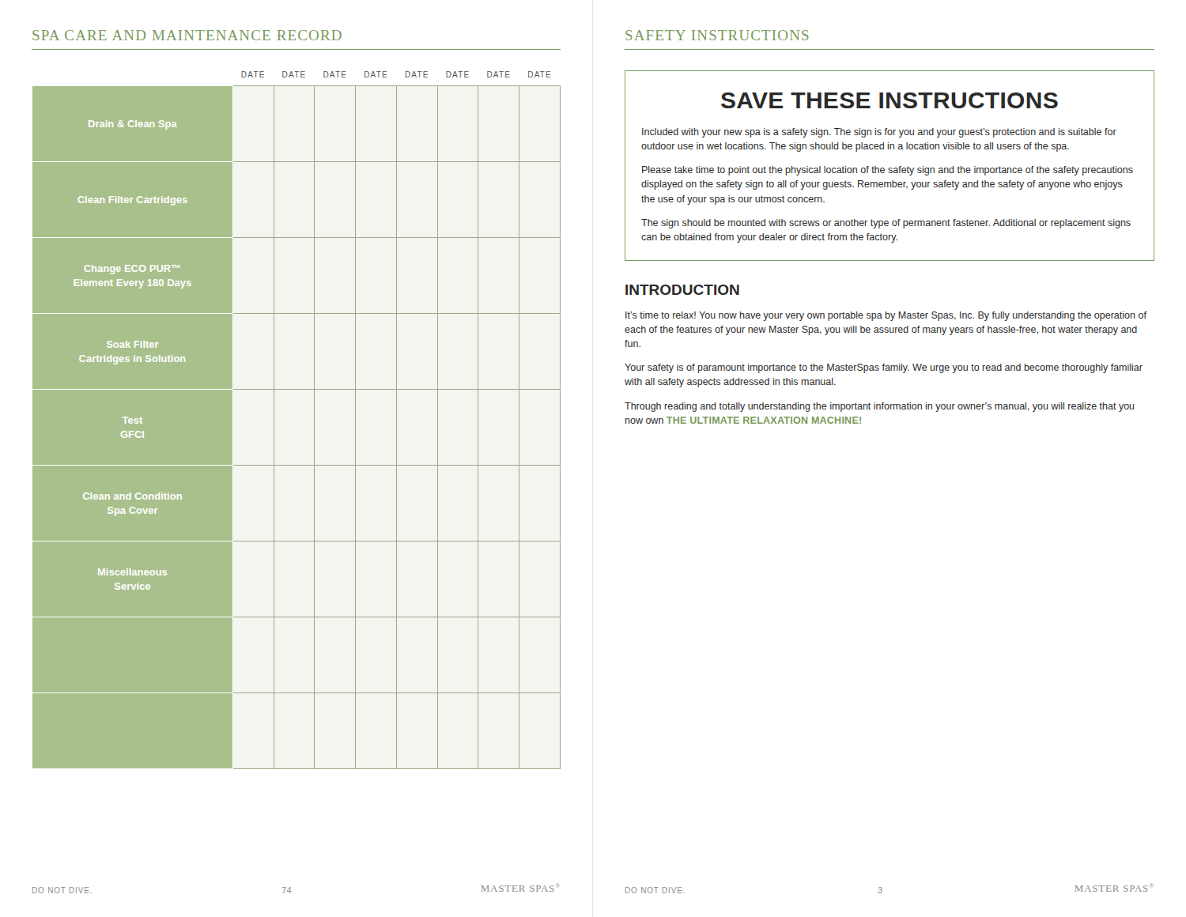Spa Care and Maintenance Record
| | DATE | DATE | DATE | DATE | DATE | DATE | DATE | DATE |
| --- | --- | --- | --- | --- | --- | --- | --- | --- |
| Drain & Clean Spa | | | | | | | | |
| Clean Filter Cartridges | | | | | | | | |
| Change ECO PUR™ Element Every 180 Days | | | | | | | | |
| Soak Filter Cartridges in Solution | | | | | | | | |
| Test GFCI | | | | | | | | |
| Clean and Condition Spa Cover | | | | | | | | |
| Miscellaneous Service | | | | | | | | |
Do not dive. 74 Master Spas®
Safety Instructions
SAVE THESE INSTRUCTIONS
Included with your new spa is a safety sign. The sign is for you and your guest’s protection and is suitable for outdoor use in wet locations. The sign should be placed in a location visible to all users of the spa.
Please take time to point out the physical location of the safety sign and the importance of the safety precautions displayed on the safety sign to all of your guests. Remember, your safety and the safety of anyone who enjoys the use of your spa is our utmost concern.
The sign should be mounted with screws or another type of permanent fastener. Additional or replacement signs can be obtained from your dealer or direct from the factory.
INTRODUCTION
It’s time to relax! You now have your very own portable spa by Master Spas, Inc. By fully understanding the operation of each of the features of your new Master Spa, you will be assured of many years of hassle-free, hot water therapy and fun.
Your safety is of paramount importance to the MasterSpas family. We urge you to read and become thoroughly familiar with all safety aspects addressed in this manual.
Through reading and totally understanding the important information in your owner’s manual, you will realize that you now own THE ULTIMATE RELAXATION MACHINE!
Do not dive. 3 Master Spas®